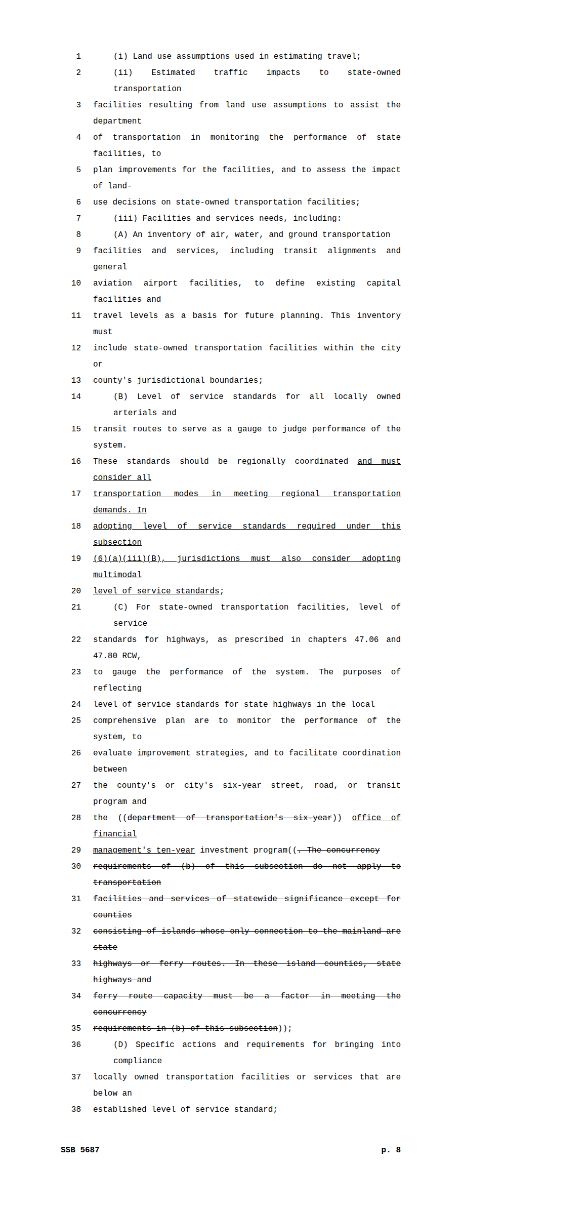1(i) Land use assumptions used in estimating travel;
2(ii) Estimated traffic impacts to state-owned transportation
3 facilities resulting from land use assumptions to assist the department
4 of transportation in monitoring the performance of state facilities, to
5 plan improvements for the facilities, and to assess the impact of land-
6 use decisions on state-owned transportation facilities;
7(iii) Facilities and services needs, including:
8(A) An inventory of air, water, and ground transportation
9 facilities and services, including transit alignments and general
10 aviation airport facilities, to define existing capital facilities and
11 travel levels as a basis for future planning. This inventory must
12 include state-owned transportation facilities within the city or
13 county's jurisdictional boundaries;
14(B) Level of service standards for all locally owned arterials and
15 transit routes to serve as a gauge to judge performance of the system.
16 These standards should be regionally coordinated and must consider all
17 transportation modes in meeting regional transportation demands. In
18 adopting level of service standards required under this subsection
19(6)(a)(iii)(B), jurisdictions must also consider adopting multimodal
20 level of service standards;
21(C) For state-owned transportation facilities, level of service
22 standards for highways, as prescribed in chapters 47.06 and 47.80 RCW,
23 to gauge the performance of the system. The purposes of reflecting
24 level of service standards for state highways in the local
25 comprehensive plan are to monitor the performance of the system, to
26 evaluate improvement strategies, and to facilitate coordination between
27 the county's or city's six-year street, road, or transit program and
28 the ((department of transportation's six-year)) office of financial
29 management's ten-year investment program((. The concurrency
30 requirements of (b) of this subsection do not apply to transportation
31 facilities and services of statewide significance except for counties
32 consisting of islands whose only connection to the mainland are state
33 highways or ferry routes. In these island counties, state highways and
34 ferry route capacity must be a factor in meeting the concurrency
35 requirements in (b) of this subsection));
36(D) Specific actions and requirements for bringing into compliance
37 locally owned transportation facilities or services that are below an
38 established level of service standard;
SSB 5687 p. 8